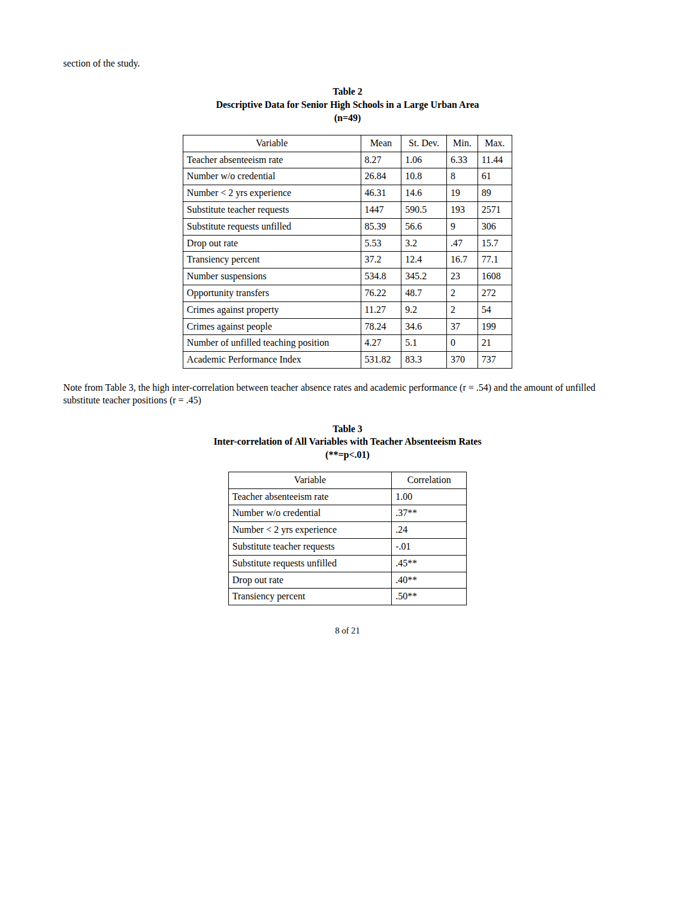section of the study.
Table 2
Descriptive Data for Senior High Schools in a Large Urban Area
(n=49)
| Variable | Mean | St. Dev. | Min. | Max. |
| --- | --- | --- | --- | --- |
| Teacher absenteeism rate | 8.27 | 1.06 | 6.33 | 11.44 |
| Number w/o credential | 26.84 | 10.8 | 8 | 61 |
| Number < 2 yrs experience | 46.31 | 14.6 | 19 | 89 |
| Substitute teacher requests | 1447 | 590.5 | 193 | 2571 |
| Substitute requests unfilled | 85.39 | 56.6 | 9 | 306 |
| Drop out rate | 5.53 | 3.2 | .47 | 15.7 |
| Transiency percent | 37.2 | 12.4 | 16.7 | 77.1 |
| Number suspensions | 534.8 | 345.2 | 23 | 1608 |
| Opportunity transfers | 76.22 | 48.7 | 2 | 272 |
| Crimes against property | 11.27 | 9.2 | 2 | 54 |
| Crimes against people | 78.24 | 34.6 | 37 | 199 |
| Number of unfilled teaching position | 4.27 | 5.1 | 0 | 21 |
| Academic Performance Index | 531.82 | 83.3 | 370 | 737 |
Note from Table 3, the high inter-correlation between teacher absence rates and academic performance (r = .54) and the amount of unfilled substitute teacher positions (r = .45)
Table 3
Inter-correlation of All Variables with Teacher Absenteeism Rates
(**=p<.01)
| Variable | Correlation |
| --- | --- |
| Teacher absenteeism rate | 1.00 |
| Number w/o credential | .37** |
| Number < 2 yrs experience | .24 |
| Substitute teacher requests | -.01 |
| Substitute requests unfilled | .45** |
| Drop out rate | .40** |
| Transiency percent | .50** |
8 of 21